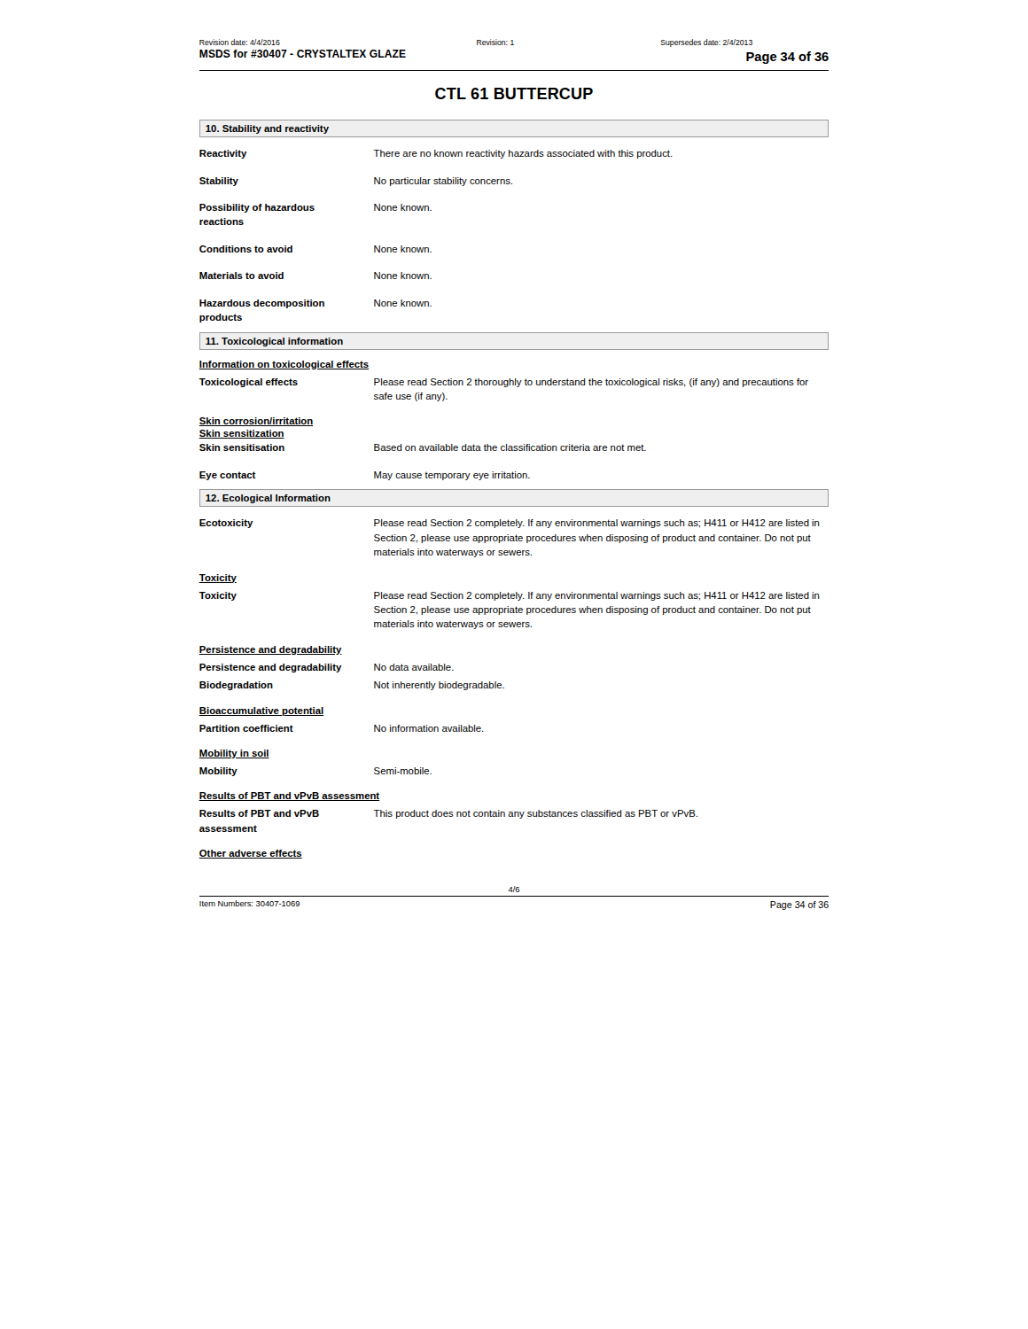Revision date: 4/4/2016
MSDS for #30407 - CRYSTALTEX GLAZE
Revision: 1
Supersedes date: 2/4/2013
Page 34 of 36
CTL 61 BUTTERCUP
10. Stability and reactivity
Reactivity
There are no known reactivity hazards associated with this product.
Stability
No particular stability concerns.
Possibility of hazardous
reactions
None known.
Conditions to avoid
None known.
Materials to avoid
None known.
Hazardous decomposition
products
None known.
11. Toxicological information
Information on toxicological effects
Toxicological effects
Please read Section 2 thoroughly to understand the toxicological risks, (if any) and precautions for safe use (if any).
Skin corrosion/irritation
Skin sensitization
Skin sensitisation
Based on available data the classification criteria are not met.
Eye contact
May cause temporary eye irritation.
12. Ecological Information
Ecotoxicity
Please read Section 2 completely. If any environmental warnings such as; H411 or H412 are listed in Section 2, please use appropriate procedures when disposing of product and container. Do not put materials into waterways or sewers.
Toxicity
Toxicity
Please read Section 2 completely. If any environmental warnings such as; H411 or H412 are listed in Section 2, please use appropriate procedures when disposing of product and container. Do not put materials into waterways or sewers.
Persistence and degradability
Persistence and degradability
No data available.
Biodegradation
Not inherently biodegradable.
Bioaccumulative potential
Partition coefficient
No information available.
Mobility in soil
Mobility
Semi-mobile.
Results of PBT and vPvB assessment
Results of PBT and vPvB
assessment
This product does not contain any substances classified as PBT or vPvB.
Other adverse effects
4/6
Item Numbers: 30407-1069
Page 34 of 36